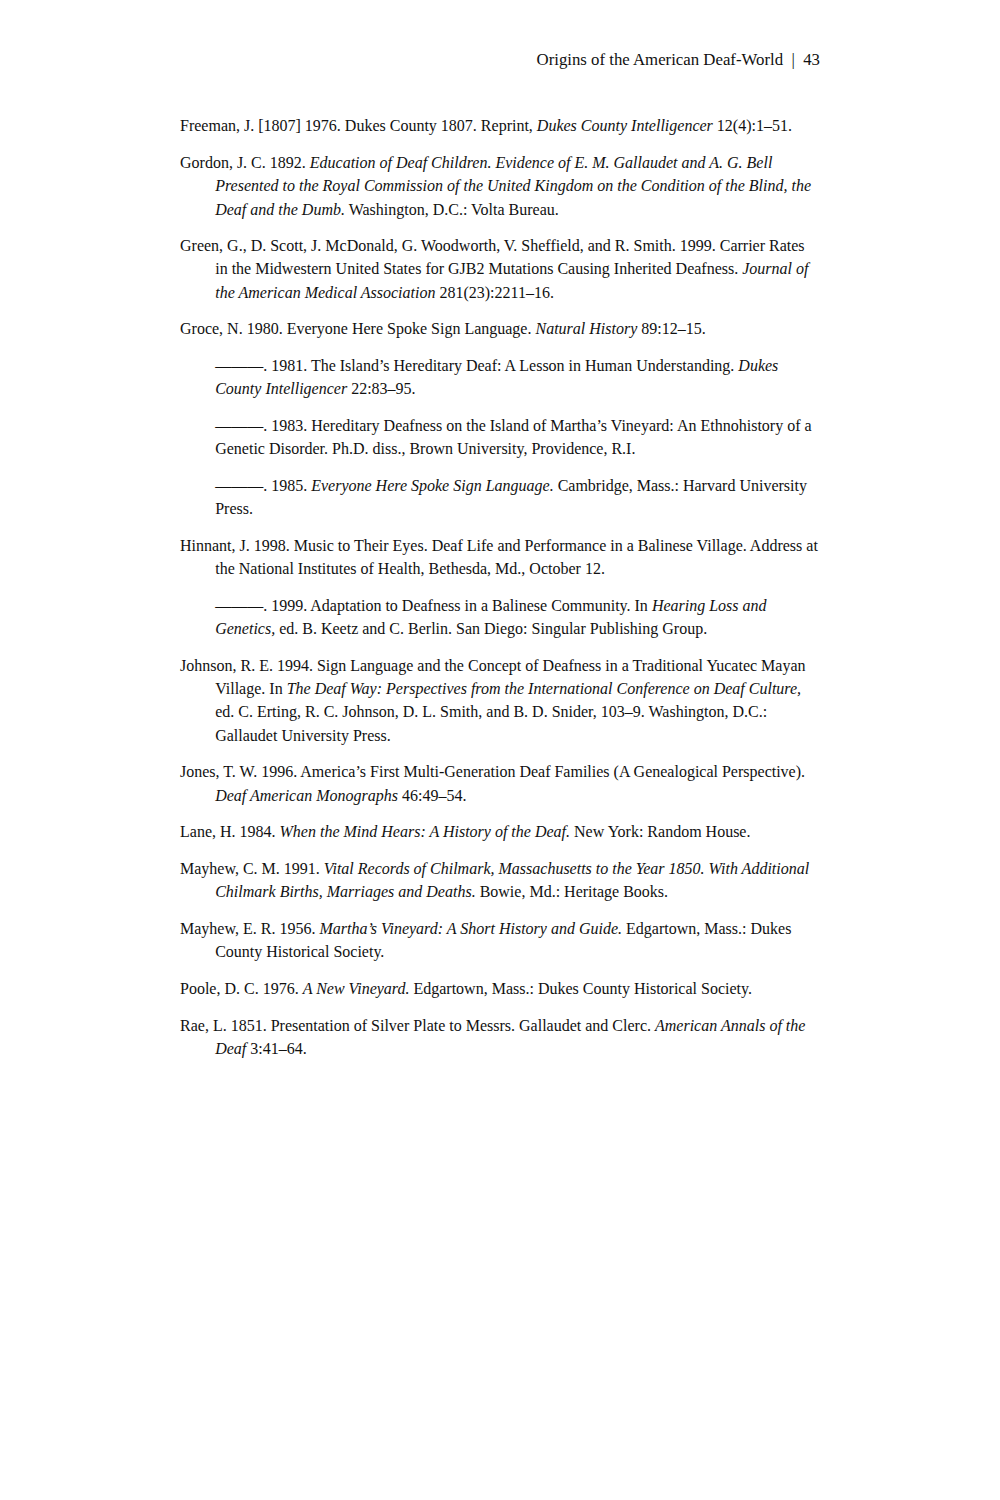Origins of the American Deaf-World | 43
Freeman, J. [1807] 1976. Dukes County 1807. Reprint, Dukes County Intelligencer 12(4):1–51.
Gordon, J. C. 1892. Education of Deaf Children. Evidence of E. M. Gallaudet and A. G. Bell Presented to the Royal Commission of the United Kingdom on the Condition of the Blind, the Deaf and the Dumb. Washington, D.C.: Volta Bureau.
Green, G., D. Scott, J. McDonald, G. Woodworth, V. Sheffield, and R. Smith. 1999. Carrier Rates in the Midwestern United States for GJB2 Mutations Causing Inherited Deafness. Journal of the American Medical Association 281(23):2211–16.
Groce, N. 1980. Everyone Here Spoke Sign Language. Natural History 89:12–15.
———. 1981. The Island’s Hereditary Deaf: A Lesson in Human Understanding. Dukes County Intelligencer 22:83–95.
———. 1983. Hereditary Deafness on the Island of Martha’s Vineyard: An Ethnohistory of a Genetic Disorder. Ph.D. diss., Brown University, Providence, R.I.
———. 1985. Everyone Here Spoke Sign Language. Cambridge, Mass.: Harvard University Press.
Hinnant, J. 1998. Music to Their Eyes. Deaf Life and Performance in a Balinese Village. Address at the National Institutes of Health, Bethesda, Md., October 12.
———. 1999. Adaptation to Deafness in a Balinese Community. In Hearing Loss and Genetics, ed. B. Keetz and C. Berlin. San Diego: Singular Publishing Group.
Johnson, R. E. 1994. Sign Language and the Concept of Deafness in a Traditional Yucatec Mayan Village. In The Deaf Way: Perspectives from the International Conference on Deaf Culture, ed. C. Erting, R. C. Johnson, D. L. Smith, and B. D. Snider, 103–9. Washington, D.C.: Gallaudet University Press.
Jones, T. W. 1996. America’s First Multi-Generation Deaf Families (A Genealogical Perspective). Deaf American Monographs 46:49–54.
Lane, H. 1984. When the Mind Hears: A History of the Deaf. New York: Random House.
Mayhew, C. M. 1991. Vital Records of Chilmark, Massachusetts to the Year 1850. With Additional Chilmark Births, Marriages and Deaths. Bowie, Md.: Heritage Books.
Mayhew, E. R. 1956. Martha’s Vineyard: A Short History and Guide. Edgartown, Mass.: Dukes County Historical Society.
Poole, D. C. 1976. A New Vineyard. Edgartown, Mass.: Dukes County Historical Society.
Rae, L. 1851. Presentation of Silver Plate to Messrs. Gallaudet and Clerc. American Annals of the Deaf 3:41–64.